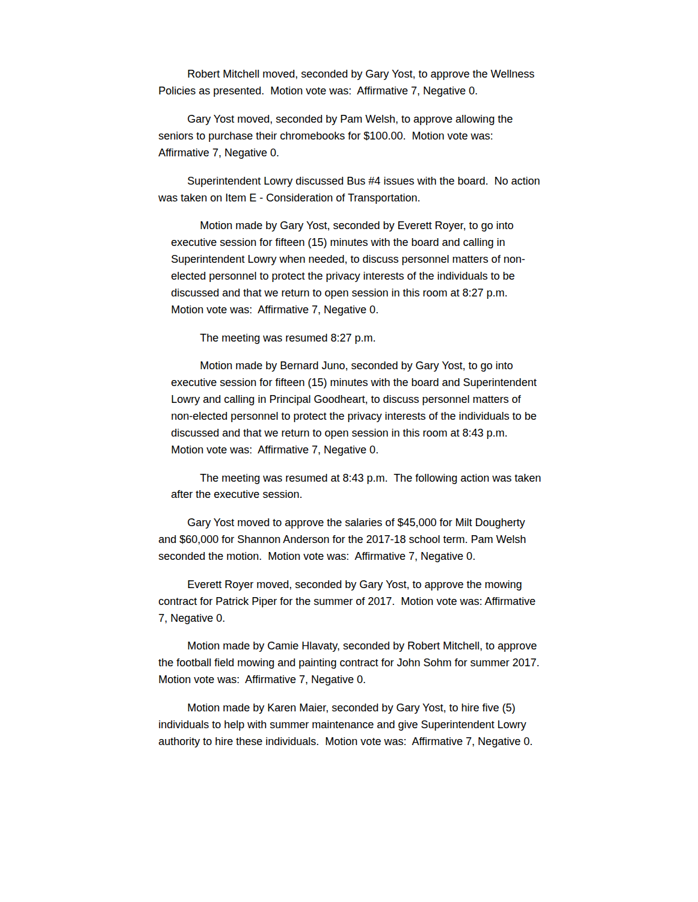Robert Mitchell moved, seconded by Gary Yost, to approve the Wellness Policies as presented. Motion vote was: Affirmative 7, Negative 0.
Gary Yost moved, seconded by Pam Welsh, to approve allowing the seniors to purchase their chromebooks for $100.00. Motion vote was: Affirmative 7, Negative 0.
Superintendent Lowry discussed Bus #4 issues with the board. No action was taken on Item E - Consideration of Transportation.
Motion made by Gary Yost, seconded by Everett Royer, to go into executive session for fifteen (15) minutes with the board and calling in Superintendent Lowry when needed, to discuss personnel matters of non-elected personnel to protect the privacy interests of the individuals to be discussed and that we return to open session in this room at 8:27 p.m. Motion vote was: Affirmative 7, Negative 0.
The meeting was resumed 8:27 p.m.
Motion made by Bernard Juno, seconded by Gary Yost, to go into executive session for fifteen (15) minutes with the board and Superintendent Lowry and calling in Principal Goodheart, to discuss personnel matters of non-elected personnel to protect the privacy interests of the individuals to be discussed and that we return to open session in this room at 8:43 p.m. Motion vote was: Affirmative 7, Negative 0.
The meeting was resumed at 8:43 p.m. The following action was taken after the executive session.
Gary Yost moved to approve the salaries of $45,000 for Milt Dougherty and $60,000 for Shannon Anderson for the 2017-18 school term. Pam Welsh seconded the motion. Motion vote was: Affirmative 7, Negative 0.
Everett Royer moved, seconded by Gary Yost, to approve the mowing contract for Patrick Piper for the summer of 2017. Motion vote was: Affirmative 7, Negative 0.
Motion made by Camie Hlavaty, seconded by Robert Mitchell, to approve the football field mowing and painting contract for John Sohm for summer 2017. Motion vote was: Affirmative 7, Negative 0.
Motion made by Karen Maier, seconded by Gary Yost, to hire five (5) individuals to help with summer maintenance and give Superintendent Lowry authority to hire these individuals. Motion vote was: Affirmative 7, Negative 0.